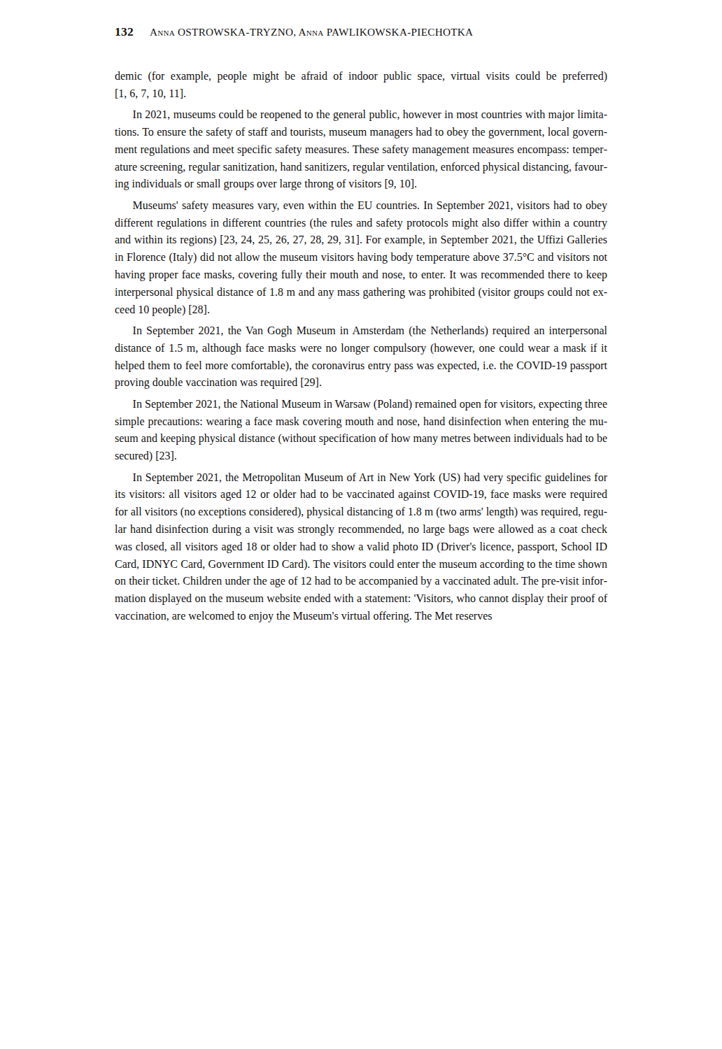132 Anna OSTROWSKA-TRYZNO, Anna PAWLIKOWSKA-PIECHOTKA
demic (for example, people might be afraid of indoor public space, virtual visits could be preferred) [1, 6, 7, 10, 11].
In 2021, museums could be reopened to the general public, however in most countries with major limitations. To ensure the safety of staff and tourists, museum managers had to obey the government, local government regulations and meet specific safety measures. These safety management measures encompass: temperature screening, regular sanitization, hand sanitizers, regular ventilation, enforced physical distancing, favouring individuals or small groups over large throng of visitors [9, 10].
Museums' safety measures vary, even within the EU countries. In September 2021, visitors had to obey different regulations in different countries (the rules and safety protocols might also differ within a country and within its regions) [23, 24, 25, 26, 27, 28, 29, 31]. For example, in September 2021, the Uffizi Galleries in Florence (Italy) did not allow the museum visitors having body temperature above 37.5°C and visitors not having proper face masks, covering fully their mouth and nose, to enter. It was recommended there to keep interpersonal physical distance of 1.8 m and any mass gathering was prohibited (visitor groups could not exceed 10 people) [28].
In September 2021, the Van Gogh Museum in Amsterdam (the Netherlands) required an interpersonal distance of 1.5 m, although face masks were no longer compulsory (however, one could wear a mask if it helped them to feel more comfortable), the coronavirus entry pass was expected, i.e. the COVID-19 passport proving double vaccination was required [29].
In September 2021, the National Museum in Warsaw (Poland) remained open for visitors, expecting three simple precautions: wearing a face mask covering mouth and nose, hand disinfection when entering the museum and keeping physical distance (without specification of how many metres between individuals had to be secured) [23].
In September 2021, the Metropolitan Museum of Art in New York (US) had very specific guidelines for its visitors: all visitors aged 12 or older had to be vaccinated against COVID-19, face masks were required for all visitors (no exceptions considered), physical distancing of 1.8 m (two arms' length) was required, regular hand disinfection during a visit was strongly recommended, no large bags were allowed as a coat check was closed, all visitors aged 18 or older had to show a valid photo ID (Driver's licence, passport, School ID Card, IDNYC Card, Government ID Card). The visitors could enter the museum according to the time shown on their ticket. Children under the age of 12 had to be accompanied by a vaccinated adult. The pre-visit information displayed on the museum website ended with a statement: 'Visitors, who cannot display their proof of vaccination, are welcomed to enjoy the Museum's virtual offering. The Met reserves